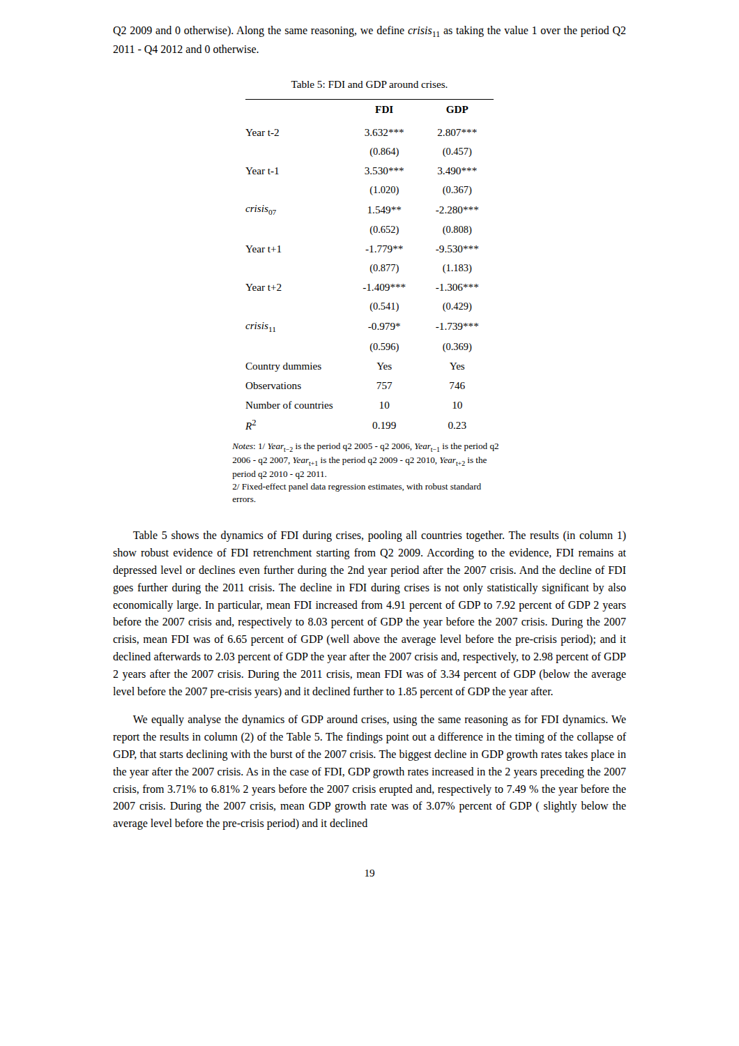Q2 2009 and 0 otherwise). Along the same reasoning, we define crisis11 as taking the value 1 over the period Q2 2011 - Q4 2012 and 0 otherwise.
Table 5: FDI and GDP around crises.
| | FDI | GDP |
| --- | --- | --- |
| Year t-2 | 3.632*** | 2.807*** |
| | (0.864) | (0.457) |
| Year t-1 | 3.530*** | 3.490*** |
| | (1.020) | (0.367) |
| crisis 07 | 1.549** | -2.280*** |
| | (0.652) | (0.808) |
| Year t+1 | -1.779** | -9.530*** |
| | (0.877) | (1.183) |
| Year t+2 | -1.409*** | -1.306*** |
| | (0.541) | (0.429) |
| crisis 11 | -0.979* | -1.739*** |
| | (0.596) | (0.369) |
| Country dummies | Yes | Yes |
| Observations | 757 | 746 |
| Number of countries | 10 | 10 |
| R 2 | 0.199 | 0.23 |
Notes: 1/ Yeart−2 is the period q2 2005 - q2 2006, Yeart−1 is the period q2 2006 - q2 2007, Yeart+1 is the period q2 2009 - q2 2010, Yeart+2 is the period q2 2010 - q2 2011.
2/ Fixed-effect panel data regression estimates, with robust standard errors.
Table 5 shows the dynamics of FDI during crises, pooling all countries together. The results (in column 1) show robust evidence of FDI retrenchment starting from Q2 2009. According to the evidence, FDI remains at depressed level or declines even further during the 2nd year period after the 2007 crisis. And the decline of FDI goes further during the 2011 crisis. The decline in FDI during crises is not only statistically significant by also economically large. In particular, mean FDI increased from 4.91 percent of GDP to 7.92 percent of GDP 2 years before the 2007 crisis and, respectively to 8.03 percent of GDP the year before the 2007 crisis. During the 2007 crisis, mean FDI was of 6.65 percent of GDP (well above the average level before the pre-crisis period); and it declined afterwards to 2.03 percent of GDP the year after the 2007 crisis and, respectively, to 2.98 percent of GDP 2 years after the 2007 crisis. During the 2011 crisis, mean FDI was of 3.34 percent of GDP (below the average level before the 2007 pre-crisis years) and it declined further to 1.85 percent of GDP the year after.
We equally analyse the dynamics of GDP around crises, using the same reasoning as for FDI dynamics. We report the results in column (2) of the Table 5. The findings point out a difference in the timing of the collapse of GDP, that starts declining with the burst of the 2007 crisis. The biggest decline in GDP growth rates takes place in the year after the 2007 crisis. As in the case of FDI, GDP growth rates increased in the 2 years preceding the 2007 crisis, from 3.71% to 6.81% 2 years before the 2007 crisis erupted and, respectively to 7.49 % the year before the 2007 crisis. During the 2007 crisis, mean GDP growth rate was of 3.07% percent of GDP ( slightly below the average level before the pre-crisis period) and it declined
19